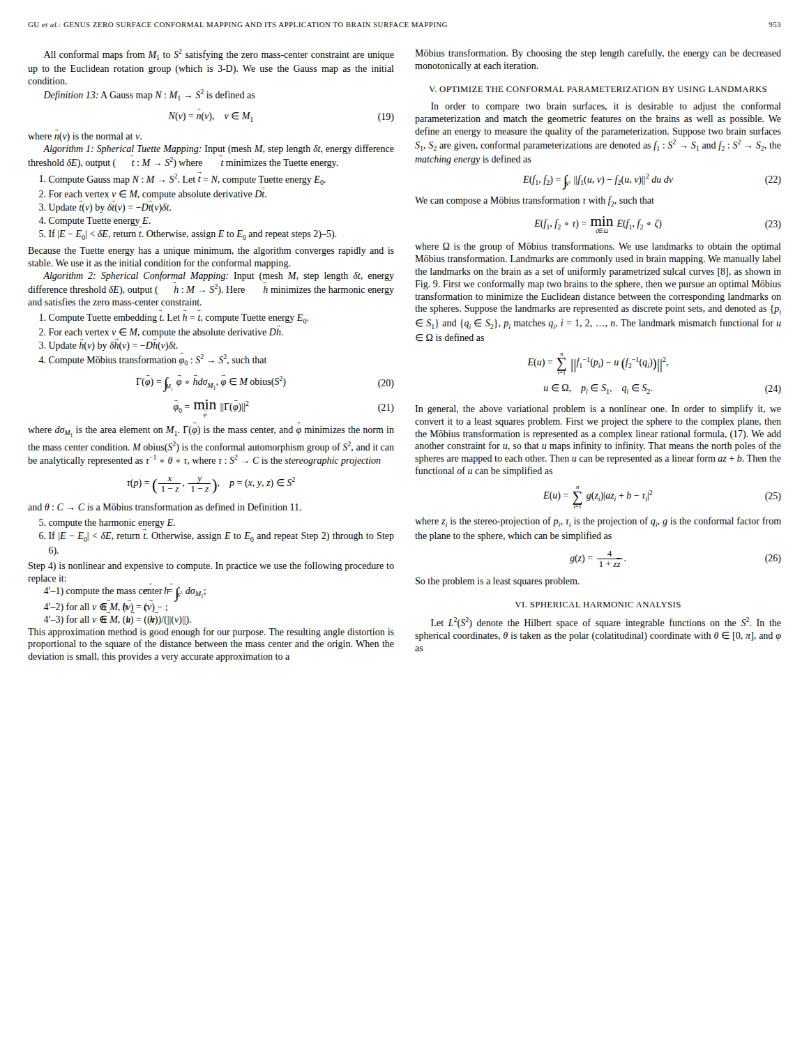GU et al.: GENUS ZERO SURFACE CONFORMAL MAPPING AND ITS APPLICATION TO BRAIN SURFACE MAPPING
953
All conformal maps from M 1 to S 2 satisfying the zero mass-center constraint are unique up to the Euclidean rotation group (which is 3-D). We use the Gauss map as the initial condition.
Definition 13: A Gauss map N : M 1 → S 2 is defined as
N(v) = n(v), v ∈ M 1(19)
where n(v) is the normal at v.
Algorithm 1: Spherical Tuette Mapping: Input (mesh M, step length δt, energy difference threshold δE), output (t : M → S 2) where t minimizes the Tuette energy.
Compute Gauss map N : M → S 2. Let t = N, compute Tuette energy E 0.
For each vertex v ∈ M, compute absolute derivative Dt.
Update t(v) by δt(v) = −Dt(v)δt.
Compute Tuette energy E.
If |E − E 0| < δE, return t. Otherwise, assign E to E 0 and repeat steps 2)–5).
Because the Tuette energy has a unique minimum, the algorithm converges rapidly and is stable. We use it as the initial condition for the conformal mapping.
Algorithm 2: Spherical Conformal Mapping: Input (mesh M, step length δt, energy difference threshold δE), output (h : M → S 2). Here h minimizes the harmonic energy and satisfies the zero mass-center constraint.
Compute Tuette embedding t. Let h = t, compute Tuette energy E 0.
For each vertex v ∈ M, compute the absolute derivative Dh.
Update h(v) by δh(v) = −Dh(v)δt.
Compute Möbius transformation φ 0 : S 2 → S 2, such that
Γ(φ) = ∫M 1 φ ∘ hdσ M 1, φ ∈ M obius(S 2)(20)
φ 0 = min φ ||Γ(φ)||2(21)
where dσ M 1 is the area element on M 1. Γ(φ) is the mass center, and φ minimizes the norm in the mass center condition. M obius(S 2) is the conformal automorphism group of S 2, and it can be analytically represented as τ−1 ∘ θ ∘ τ, where τ : S 2 → C is the stereographic projection
τ(p) = (x 1 − z, y 1 − z), p = (x, y, z) ∈ S 2
and θ : C → C is a Möbius transformation as defined in Definition 11.
compute the harmonic energy E.
If |E − E 0| < δE, return t. Otherwise, assign E to E 0 and repeat Step 2) through to Step 6).
Step 4) is nonlinear and expensive to compute. In practice we use the following procedure to replace it:
4′–1) compute the mass center c = ∫S 2 hdσ M 1;
4′–2) for all v ∈ M, h(v) = h(v) − c;
4′–3) for all v ∈ M, h(v) = (h(v))/(||h(v)||).
This approximation method is good enough for our purpose. The resulting angle distortion is proportional to the square of the distance between the mass center and the origin. When the deviation is small, this provides a very accurate approximation to a
Möbius transformation. By choosing the step length carefully, the energy can be decreased monotonically at each iteration.
V. Optimize the Conformal Parameterization by Using Landmarks
In order to compare two brain surfaces, it is desirable to adjust the conformal parameterization and match the geometric features on the brains as well as possible. We define an energy to measure the quality of the parameterization. Suppose two brain surfaces S 1, S 2 are given, conformal parameterizations are denoted as f 1 : S 2 → S 1 and f 2 : S 2 → S 2, the matching energy is defined as
E(f 1, f 2) = ∫S 2 ||f 1(u, v) − f 2(u, v)||2 du dv(22)
We can compose a Möbius transformation τ with f 2, such that
E(f 1, f 2 ∘ τ) = min ζ∈Ω E(f 1, f 2 ∘ ζ)(23)
where Ω is the group of Möbius transformations. We use landmarks to obtain the optimal Möbius transformation. Landmarks are commonly used in brain mapping. We manually label the landmarks on the brain as a set of uniformly parametrized sulcal curves [8], as shown in Fig. 9. First we conformally map two brains to the sphere, then we pursue an optimal Möbius transformation to minimize the Euclidean distance between the corresponding landmarks on the spheres. Suppose the landmarks are represented as discrete point sets, and denoted as {pi ∈ S 1} and {qi ∈ S 2}, pi matches qi, i = 1, 2, …, n. The landmark mismatch functional for u ∈ Ω is defined as
E(u) = n∑i=1 ||f 1−1(pi) − u (f 2−1(qi))||2,
u ∈ Ω, pi ∈ S 1, qi ∈ S 2.(24)
In general, the above variational problem is a nonlinear one. In order to simplify it, we convert it to a least squares problem. First we project the sphere to the complex plane, then the Möbius transformation is represented as a complex linear rational formula, (17). We add another constraint for u, so that u maps infinity to infinity. That means the north poles of the spheres are mapped to each other. Then u can be represented as a linear form az + b. Then the functional of u can be simplified as
E(u) = n∑i=1 g(zi)|az i + b − τi|2(25)
where zi is the stereo-projection of pi, τi is the projection of qi, g is the conformal factor from the plane to the sphere, which can be simplified as
g(z) = 41 + zz.(26)
So the problem is a least squares problem.
VI. Spherical Harmonic Analysis
Let L 2(S 2) denote the Hilbert space of square integrable functions on the S 2. In the spherical coordinates, θ is taken as the polar (colatitudinal) coordinate with θ ∈ [0, π], and φ as